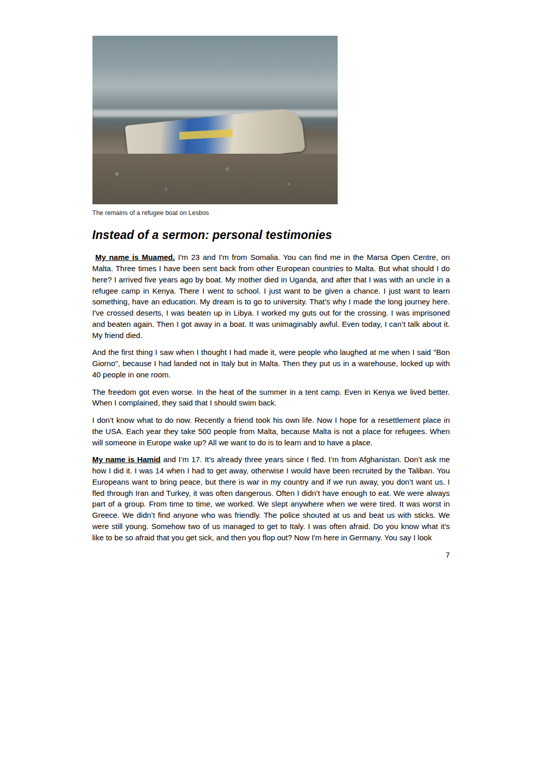The remains of a refugee boat on Lesbos
Instead of a sermon: personal testimonies
My name is Muamed. I'm 23 and I'm from Somalia. You can find me in the Marsa Open Centre, on Malta. Three times I have been sent back from other European countries to Malta. But what should I do here? I arrived five years ago by boat. My mother died in Uganda, and after that I was with an uncle in a refugee camp in Kenya. There I went to school. I just want to be given a chance. I just want to learn something, have an education. My dream is to go to university. That’s why I made the long journey here. I've crossed deserts, I was beaten up in Libya. I worked my guts out for the crossing. I was imprisoned and beaten again. Then I got away in a boat. It was unimaginably awful. Even today, I can’t talk about it. My friend died.
And the first thing I saw when I thought I had made it, were people who laughed at me when I said "Bon Giorno", because I had landed not in Italy but in Malta. Then they put us in a warehouse, locked up with 40 people in one room.
The freedom got even worse. In the heat of the summer in a tent camp. Even in Kenya we lived better. When I complained, they said that I should swim back.
I don’t know what to do now. Recently a friend took his own life. Now I hope for a resettlement place in the USA. Each year they take 500 people from Malta, because Malta is not a place for refugees. When will someone in Europe wake up? All we want to do is to learn and to have a place.
My name is Hamid and I’m 17. It’s already three years since I fled. I’m from Afghanistan. Don’t ask me how I did it. I was 14 when I had to get away, otherwise I would have been recruited by the Taliban. You Europeans want to bring peace, but there is war in my country and if we run away, you don’t want us. I fled through Iran and Turkey, it was often dangerous. Often I didn’t have enough to eat. We were always part of a group. From time to time, we worked. We slept anywhere when we were tired. It was worst in Greece. We didn’t find anyone who was friendly. The police shouted at us and beat us with sticks. We were still young. Somehow two of us managed to get to Italy. I was often afraid. Do you know what it's like to be so afraid that you get sick, and then you flop out? Now I'm here in Germany. You say I look
7